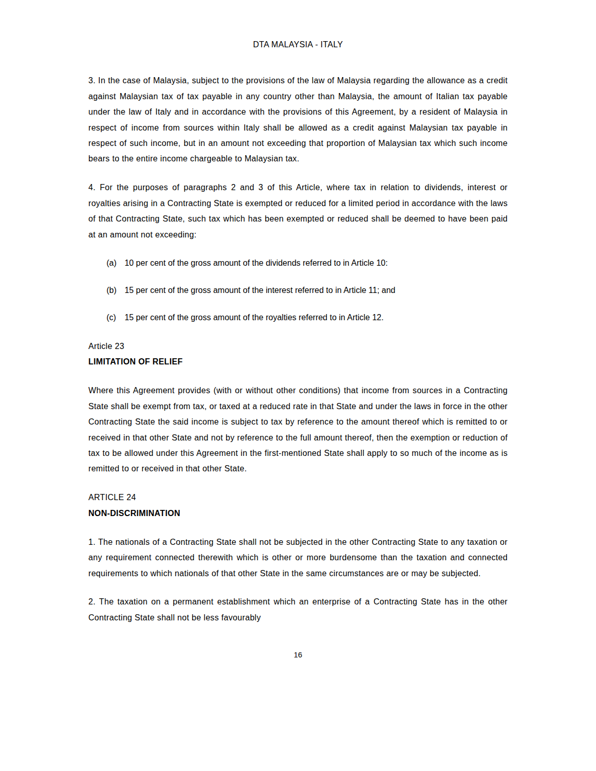DTA MALAYSIA - ITALY
3. In the case of Malaysia, subject to the provisions of the law of Malaysia regarding the allowance as a credit against Malaysian tax of tax payable in any country other than Malaysia, the amount of Italian tax payable under the law of Italy and in accordance with the provisions of this Agreement, by a resident of Malaysia in respect of income from sources within Italy shall be allowed as a credit against Malaysian tax payable in respect of such income, but in an amount not exceeding that proportion of Malaysian tax which such income bears to the entire income chargeable to Malaysian tax.
4. For the purposes of paragraphs 2 and 3 of this Article, where tax in relation to dividends, interest or royalties arising in a Contracting State is exempted or reduced for a limited period in accordance with the laws of that Contracting State, such tax which has been exempted or reduced shall be deemed to have been paid at an amount not exceeding:
(a) 10 per cent of the gross amount of the dividends referred to in Article 10:
(b) 15 per cent of the gross amount of the interest referred to in Article 11; and
(c) 15 per cent of the gross amount of the royalties referred to in Article 12.
Article 23
LIMITATION OF RELIEF
Where this Agreement provides (with or without other conditions) that income from sources in a Contracting State shall be exempt from tax, or taxed at a reduced rate in that State and under the laws in force in the other Contracting State the said income is subject to tax by reference to the amount thereof which is remitted to or received in that other State and not by reference to the full amount thereof, then the exemption or reduction of tax to be allowed under this Agreement in the first-mentioned State shall apply to so much of the income as is remitted to or received in that other State.
ARTICLE 24
NON-DISCRIMINATION
1. The nationals of a Contracting State shall not be subjected in the other Contracting State to any taxation or any requirement connected therewith which is other or more burdensome than the taxation and connected requirements to which nationals of that other State in the same circumstances are or may be subjected.
2. The taxation on a permanent establishment which an enterprise of a Contracting State has in the other Contracting State shall not be less favourably
16